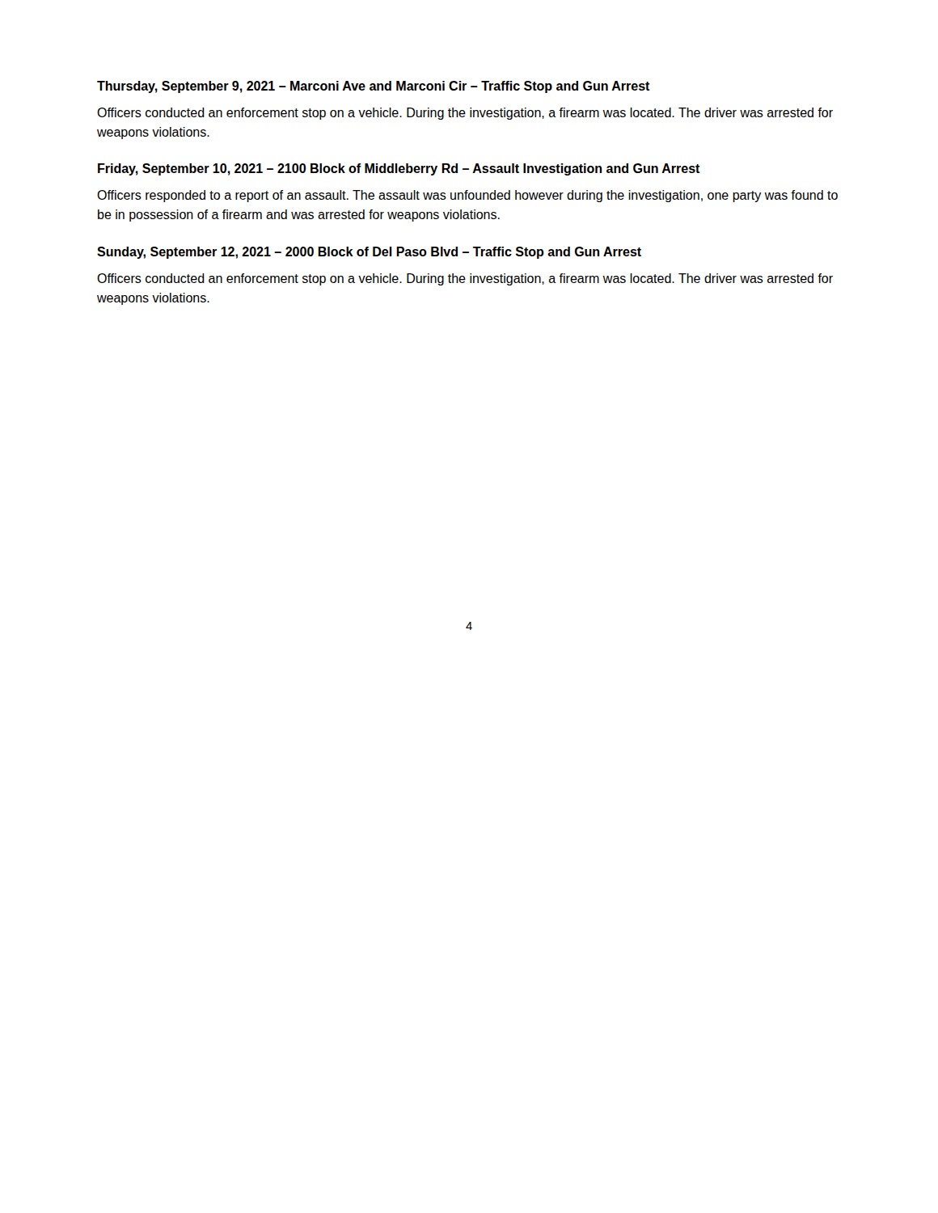Thursday, September 9, 2021 – Marconi Ave and Marconi Cir – Traffic Stop and Gun Arrest
Officers conducted an enforcement stop on a vehicle. During the investigation, a firearm was located. The driver was arrested for weapons violations.
Friday, September 10, 2021 – 2100 Block of Middleberry Rd – Assault Investigation and Gun Arrest
Officers responded to a report of an assault. The assault was unfounded however during the investigation, one party was found to be in possession of a firearm and was arrested for weapons violations.
Sunday, September 12, 2021 – 2000 Block of Del Paso Blvd – Traffic Stop and Gun Arrest
Officers conducted an enforcement stop on a vehicle. During the investigation, a firearm was located. The driver was arrested for weapons violations.
4